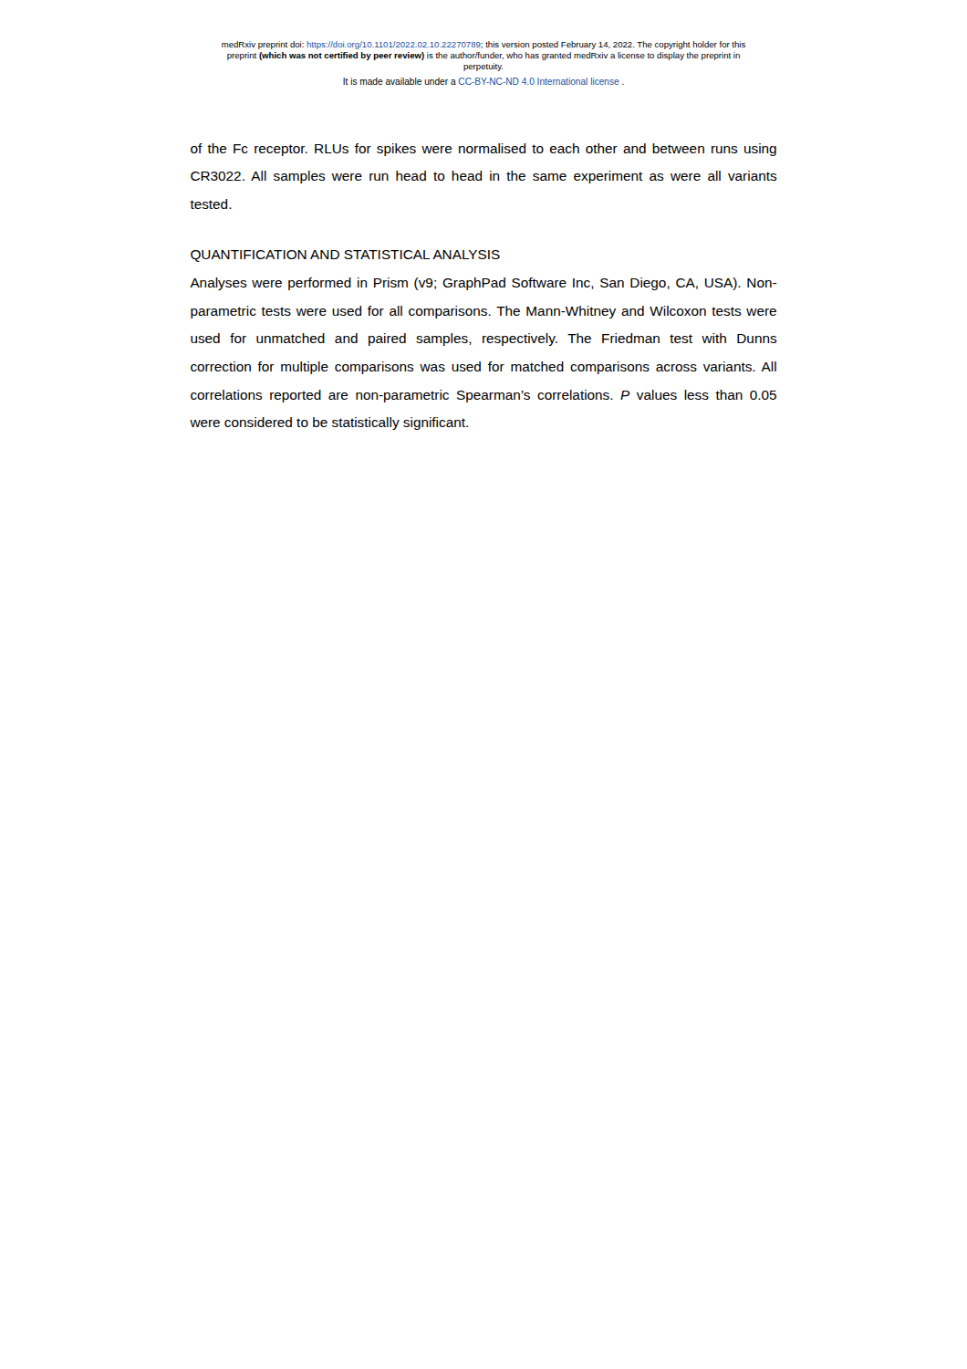medRxiv preprint doi: https://doi.org/10.1101/2022.02.10.22270789; this version posted February 14, 2022. The copyright holder for this
preprint (which was not certified by peer review) is the author/funder, who has granted medRxiv a license to display the preprint in
perpetuity.
It is made available under a CC-BY-NC-ND 4.0 International license .
of the Fc receptor. RLUs for spikes were normalised to each other and between runs using CR3022. All samples were run head to head in the same experiment as were all variants tested.
QUANTIFICATION AND STATISTICAL ANALYSIS
Analyses were performed in Prism (v9; GraphPad Software Inc, San Diego, CA, USA). Non-parametric tests were used for all comparisons. The Mann-Whitney and Wilcoxon tests were used for unmatched and paired samples, respectively. The Friedman test with Dunns correction for multiple comparisons was used for matched comparisons across variants. All correlations reported are non-parametric Spearman’s correlations. P values less than 0.05 were considered to be statistically significant.